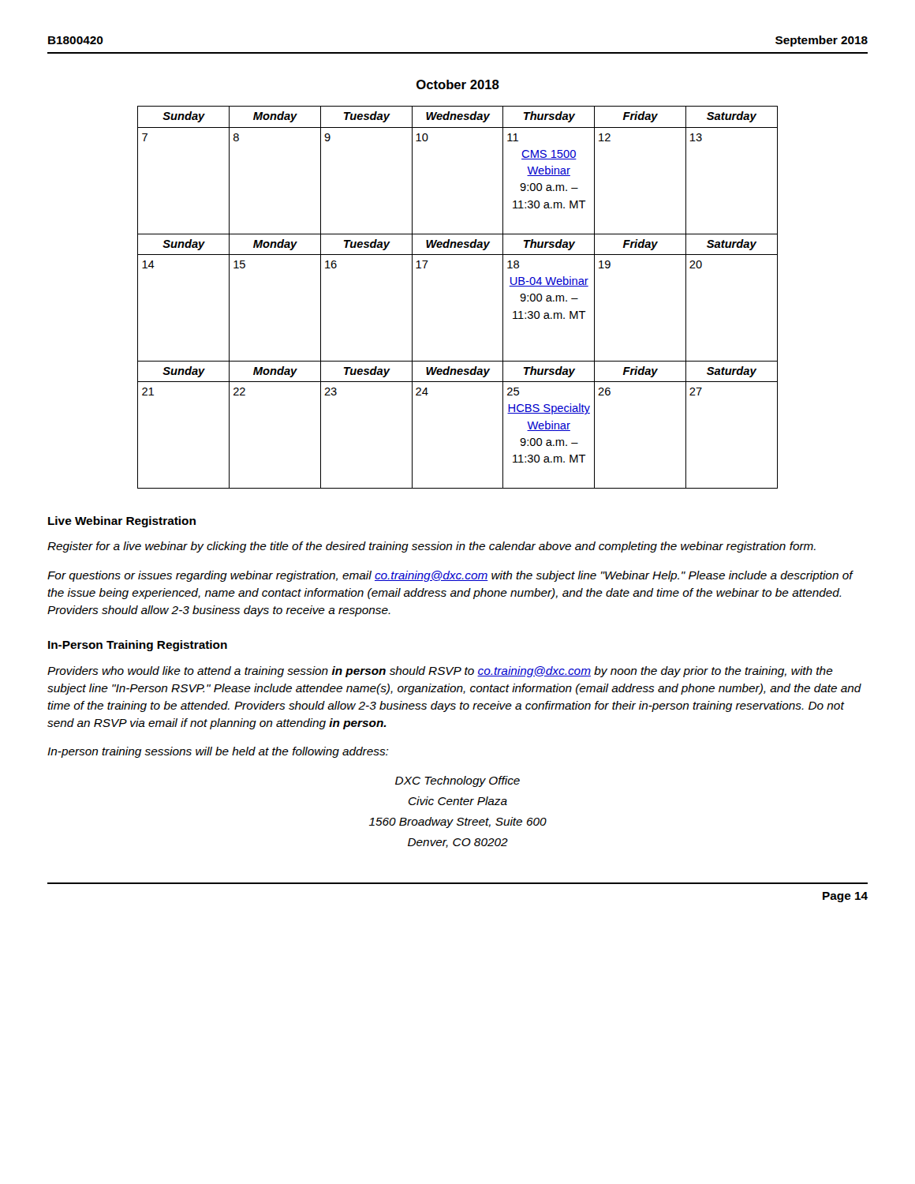B1800420 September 2018
October 2018
| Sunday | Monday | Tuesday | Wednesday | Thursday | Friday | Saturday |
| --- | --- | --- | --- | --- | --- | --- |
| 7 | 8 | 9 | 10 | 11 CMS 1500 Webinar 9:00 a.m. – 11:30 a.m. MT | 12 | 13 |
| Sunday | Monday | Tuesday | Wednesday | Thursday | Friday | Saturday |
| 14 | 15 | 16 | 17 | 18 UB-04 Webinar 9:00 a.m. – 11:30 a.m. MT | 19 | 20 |
| Sunday | Monday | Tuesday | Wednesday | Thursday | Friday | Saturday |
| 21 | 22 | 23 | 24 | 25 HCBS Specialty Webinar 9:00 a.m. – 11:30 a.m. MT | 26 | 27 |
Live Webinar Registration
Register for a live webinar by clicking the title of the desired training session in the calendar above and completing the webinar registration form.
For questions or issues regarding webinar registration, email co.training@dxc.com with the subject line "Webinar Help." Please include a description of the issue being experienced, name and contact information (email address and phone number), and the date and time of the webinar to be attended. Providers should allow 2-3 business days to receive a response.
In-Person Training Registration
Providers who would like to attend a training session in person should RSVP to co.training@dxc.com by noon the day prior to the training, with the subject line "In-Person RSVP." Please include attendee name(s), organization, contact information (email address and phone number), and the date and time of the training to be attended. Providers should allow 2-3 business days to receive a confirmation for their in-person training reservations. Do not send an RSVP via email if not planning on attending in person.
In-person training sessions will be held at the following address:
DXC Technology Office
Civic Center Plaza
1560 Broadway Street, Suite 600
Denver, CO 80202
Page 14